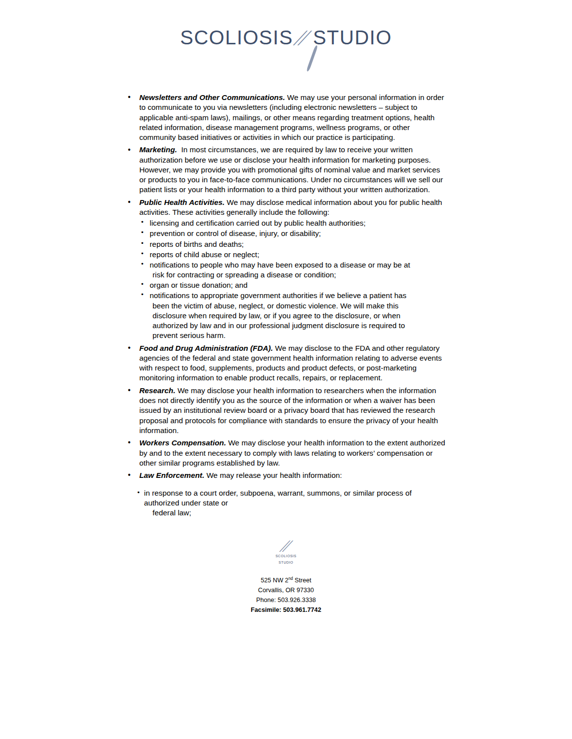SCOLIOSIS⁄⁄STUDIO
Newsletters and Other Communications. We may use your personal information in order to communicate to you via newsletters (including electronic newsletters – subject to applicable anti-spam laws), mailings, or other means regarding treatment options, health related information, disease management programs, wellness programs, or other community based initiatives or activities in which our practice is participating.
Marketing. In most circumstances, we are required by law to receive your written authorization before we use or disclose your health information for marketing purposes. However, we may provide you with promotional gifts of nominal value and market services or products to you in face-to-face communications. Under no circumstances will we sell our patient lists or your health information to a third party without your written authorization.
Public Health Activities. We may disclose medical information about you for public health activities. These activities generally include the following:
licensing and certification carried out by public health authorities;
prevention or control of disease, injury, or disability;
reports of births and deaths;
reports of child abuse or neglect;
notifications to people who may have been exposed to a disease or may be atrisk for contracting or spreading a disease or condition;
organ or tissue donation; and
notifications to appropriate government authorities if we believe a patient hasbeen the victim of abuse, neglect, or domestic violence. We will make this disclosure when required by law, or if you agree to the disclosure, or when authorized by law and in our professional judgment disclosure is required to prevent serious harm.
Food and Drug Administration (FDA). We may disclose to the FDA and other regulatory agencies of the federal and state government health information relating to adverse events with respect to food, supplements, products and product defects, or post-marketing monitoring information to enable product recalls, repairs, or replacement.
Research. We may disclose your health information to researchers when the information does not directly identify you as the source of the information or when a waiver has been issued by an institutional review board or a privacy board that has reviewed the research proposal and protocols for compliance with standards to ensure the privacy of your health information.
Workers Compensation. We may disclose your health information to the extent authorized by and to the extent necessary to comply with laws relating to workers’ compensation or other similar programs established by law.
Law Enforcement. We may release your health information:
in response to a court order, subpoena, warrant, summons, or similar process of authorized under state orfederal law;
⁄⁄ SCOLIOSIS STUDIO
525 NW 2nd Street
Corvallis, OR 97330
Phone: 503.926.3338
Facsimile: 503.961.7742